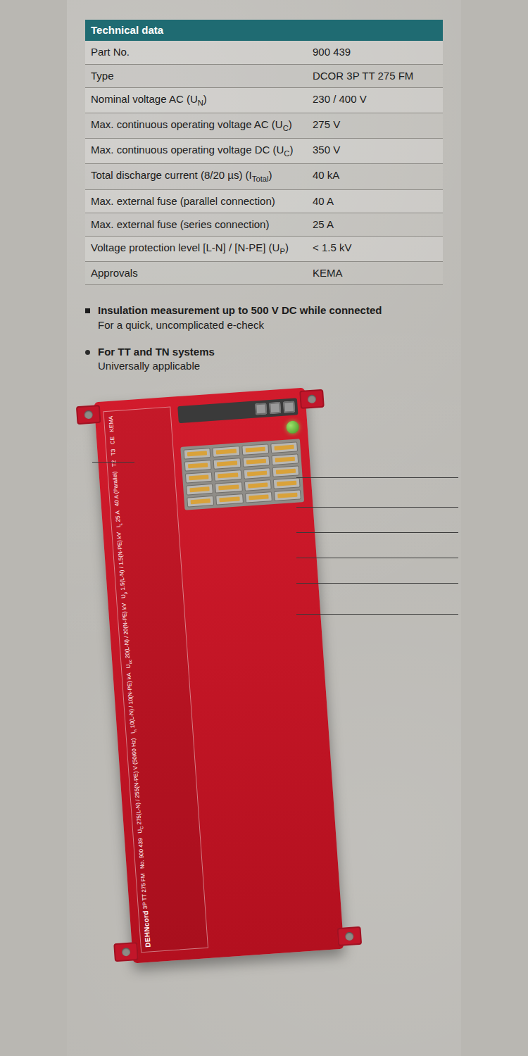Technical data
| Part No. | 900 439 |
| Type | DCOR 3P TT 275 FM |
| Nominal voltage AC (U N ) | 230 / 400 V |
| Max. continuous operating voltage AC (U C ) | 275 V |
| Max. continuous operating voltage DC (U C ) | 350 V |
| Total discharge current (8/20 µs) (I Total ) | 40 kA |
| Max. external fuse (parallel connection) | 40 A |
| Max. external fuse (series connection) | 25 A |
| Voltage protection level [L-N] / [N-PE] (U P ) | < 1.5 kV |
| Approvals | KEMA |
Insulation measurement up to 500 V DC while connected For a quick, uncomplicated e-check
For TT and TN systems Universally applicable
DEHNcord 3P TT 275 FM No. 900 439 UC 275(L-N) / 255(N-PE) V (50/60 Hz) In 10(L-N) / 10(N-PE) kA Uoc 20(L-N) / 20(N-PE) kV Up 1.5(L-N) / 1.5(N-PE) kV IL 25 A 40 A (Parallel) T2 T3 CE KEMA